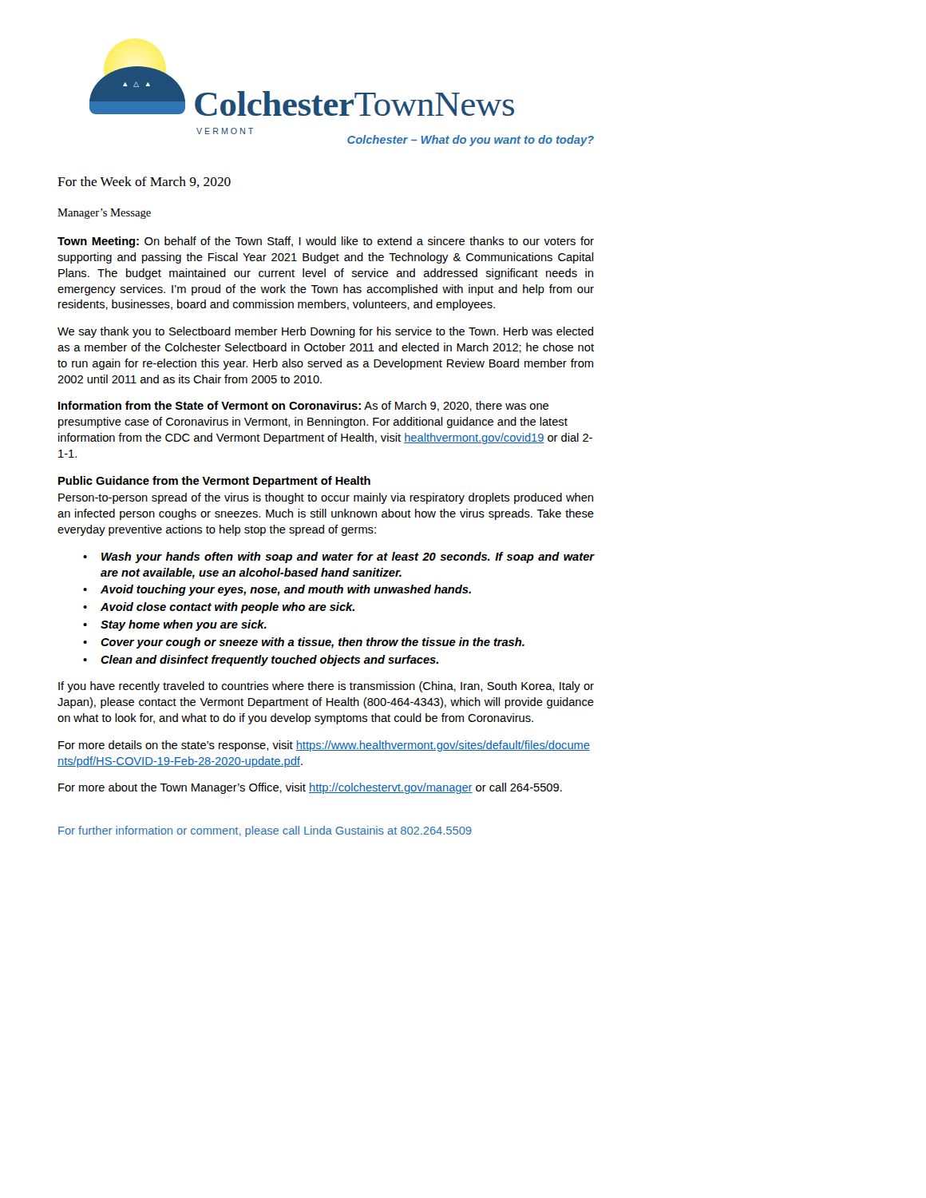▲ △ ▲
Colchester TownNews
VERMONT
Colchester – What do you want to do today?
For the Week of March 9, 2020
Manager’s Message
Town Meeting: On behalf of the Town Staff, I would like to extend a sincere thanks to our voters for supporting and passing the Fiscal Year 2021 Budget and the Technology & Communications Capital Plans. The budget maintained our current level of service and addressed significant needs in emergency services. I’m proud of the work the Town has accomplished with input and help from our residents, businesses, board and commission members, volunteers, and employees.
We say thank you to Selectboard member Herb Downing for his service to the Town. Herb was elected as a member of the Colchester Selectboard in October 2011 and elected in March 2012; he chose not to run again for re-election this year. Herb also served as a Development Review Board member from 2002 until 2011 and as its Chair from 2005 to 2010.
Information from the State of Vermont on Coronavirus: As of March 9, 2020, there was one presumptive case of Coronavirus in Vermont, in Bennington. For additional guidance and the latest information from the CDC and Vermont Department of Health, visit healthvermont.gov/covid19 or dial 2-1-1.
Public Guidance from the Vermont Department of Health
Person-to-person spread of the virus is thought to occur mainly via respiratory droplets produced when an infected person coughs or sneezes. Much is still unknown about how the virus spreads. Take these everyday preventive actions to help stop the spread of germs:
Wash your hands often with soap and water for at least 20 seconds. If soap and water are not available, use an alcohol-based hand sanitizer.
Avoid touching your eyes, nose, and mouth with unwashed hands.
Avoid close contact with people who are sick.
Stay home when you are sick.
Cover your cough or sneeze with a tissue, then throw the tissue in the trash.
Clean and disinfect frequently touched objects and surfaces.
If you have recently traveled to countries where there is transmission (China, Iran, South Korea, Italy or Japan), please contact the Vermont Department of Health (800-464-4343), which will provide guidance on what to look for, and what to do if you develop symptoms that could be from Coronavirus.
For more details on the state’s response, visit https://www.healthvermont.gov/sites/default/files/documents/pdf/HS-COVID-19-Feb-28-2020-update.pdf.
For more about the Town Manager’s Office, visit http://colchestervt.gov/manager or call 264-5509.
For further information or comment, please call Linda Gustainis at 802.264.5509